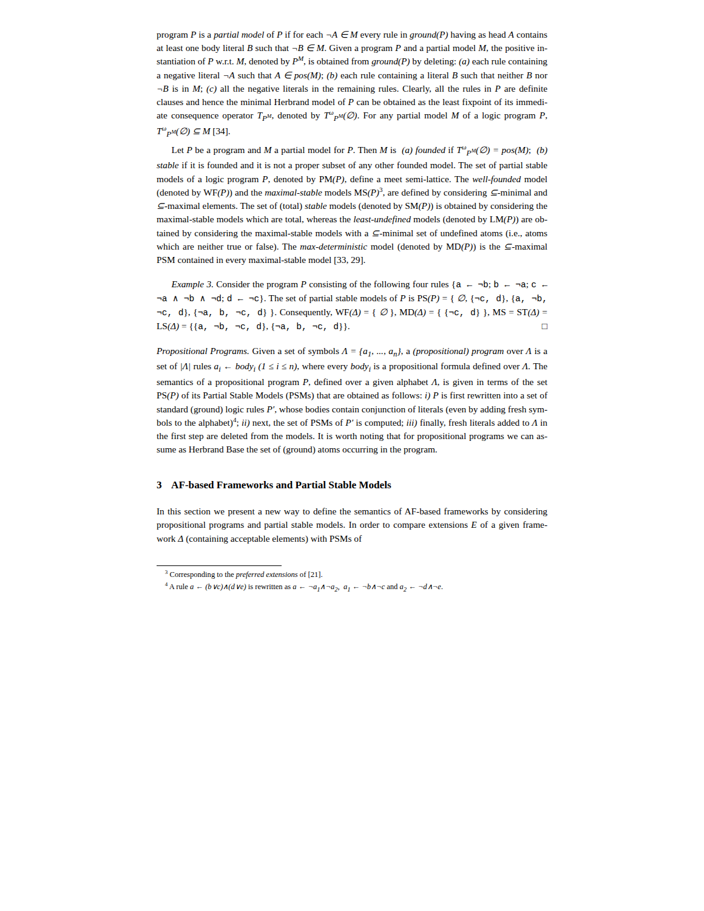program P is a partial model of P if for each ¬A ∈ M every rule in ground(P) having as head A contains at least one body literal B such that ¬B ∈ M. Given a program P and a partial model M, the positive instantiation of P w.r.t. M, denoted by PM, is obtained from ground(P) by deleting: (a) each rule containing a negative literal ¬A such that A ∈ pos(M); (b) each rule containing a literal B such that neither B nor ¬B is in M; (c) all the negative literals in the remaining rules. Clearly, all the rules in P are definite clauses and hence the minimal Herbrand model of P can be obtained as the least fixpoint of its immediate consequence operator TPM, denoted by TωPM(∅). For any partial model M of a logic program P, TωPM(∅) ⊆ M [34].
Let P be a program and M a partial model for P. Then M is (a) founded if TωPM(∅) = pos(M); (b) stable if it is founded and it is not a proper subset of any other founded model. The set of partial stable models of a logic program P, denoted by PM(P), define a meet semi-lattice. The well-founded model (denoted by WF(P)) and the maximal-stable models MS(P)3, are defined by considering ⊆-minimal and ⊆-maximal elements. The set of (total) stable models (denoted by SM(P)) is obtained by considering the maximal-stable models which are total, whereas the least-undefined models (denoted by LM(P)) are obtained by considering the maximal-stable models with a ⊆-minimal set of undefined atoms (i.e., atoms which are neither true or false). The max-deterministic model (denoted by MD(P)) is the ⊆-maximal PSM contained in every maximal-stable model [33, 29].
Example 3. Consider the program P consisting of the following four rules {a ← ¬b; b ← ¬a; c ← ¬a ∧ ¬b ∧ ¬d; d ← ¬c}. The set of partial stable models of P is PS(P) = { ∅, {¬c, d}, {a, ¬b, ¬c, d}, {¬a, b, ¬c, d} }. Consequently, WF(Δ) = { ∅ }, MD(Δ) = { {¬c, d} }, MS = ST(Δ) = LS(Δ) = {{a, ¬b, ¬c, d}, {¬a, b, ¬c, d}}.□
Propositional Programs. Given a set of symbols Λ = {a1, ..., an}, a (propositional) program over Λ is a set of |Λ| rules ai ← bodyi (1 ≤ i ≤ n), where every bodyi is a propositional formula defined over Λ. The semantics of a propositional program P, defined over a given alphabet Λ, is given in terms of the set PS(P) of its Partial Stable Models (PSMs) that are obtained as follows: i) P is first rewritten into a set of standard (ground) logic rules P′, whose bodies contain conjunction of literals (even by adding fresh symbols to the alphabet)4; ii) next, the set of PSMs of P′ is computed; iii) finally, fresh literals added to Λ in the first step are deleted from the models. It is worth noting that for propositional programs we can assume as Herbrand Base the set of (ground) atoms occurring in the program.
3 AF-based Frameworks and Partial Stable Models
In this section we present a new way to define the semantics of AF-based frameworks by considering propositional programs and partial stable models. In order to compare extensions E of a given framework Δ (containing acceptable elements) with PSMs of
3 Corresponding to the preferred extensions of [21].
4 A rule a ← (b∨c)∧(d∨e) is rewritten as a ← ¬a1∧¬a2, a1 ← ¬b∧¬c and a2 ← ¬d∧¬e.